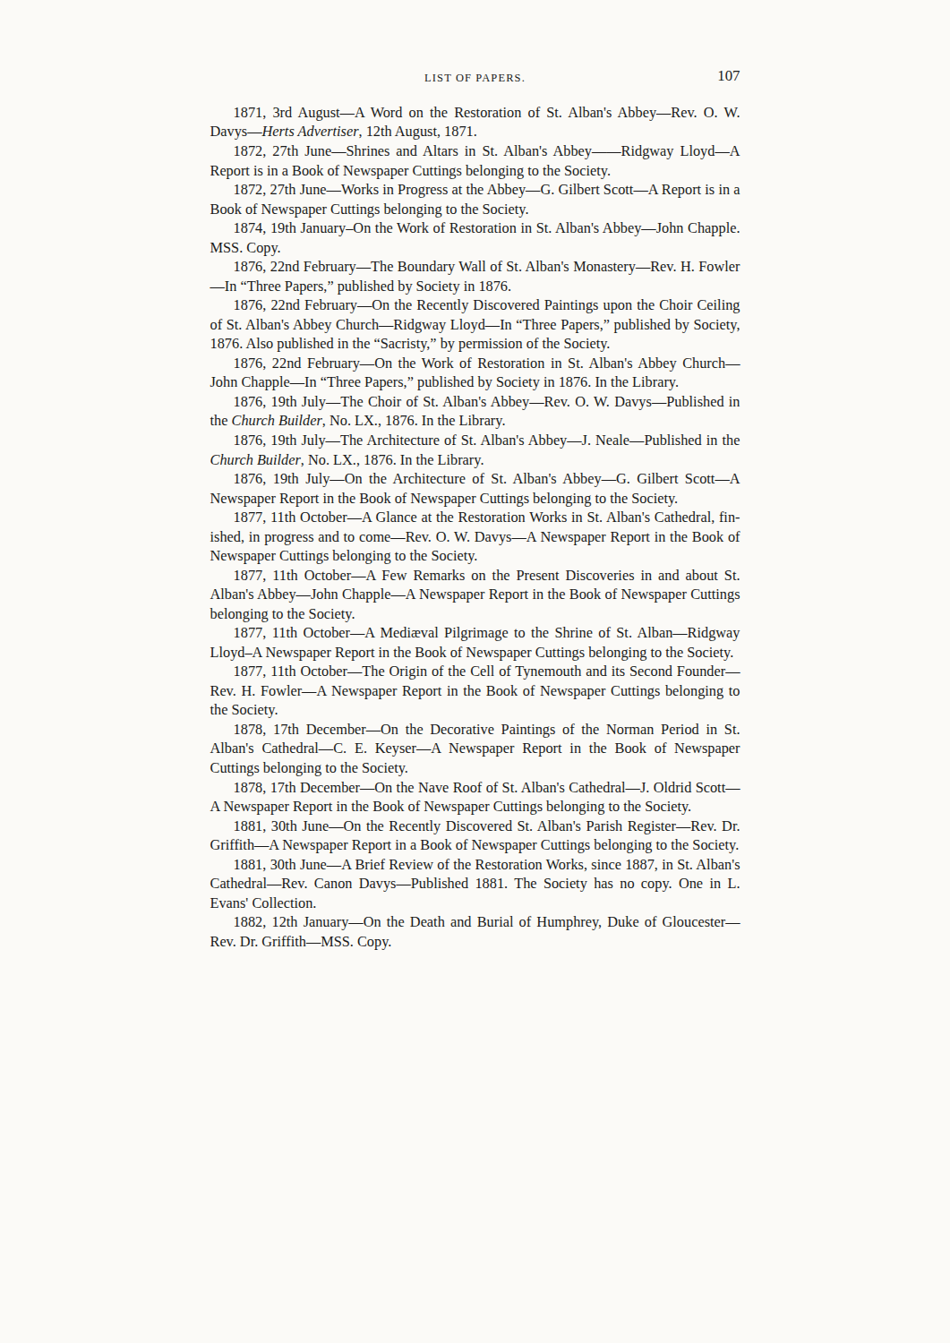List of Papers.
107
1871, 3rd August—A Word on the Restoration of St. Alban's Abbey—Rev. O. W. Davys—Herts Advertiser, 12th August, 1871.
1872, 27th June—Shrines and Altars in St. Alban's Abbey——Ridgway Lloyd—A Report is in a Book of Newspaper Cuttings belonging to the Society.
1872, 27th June—Works in Progress at the Abbey—G. Gilbert Scott—A Report is in a Book of Newspaper Cuttings belonging to the Society.
1874, 19th January–On the Work of Restoration in St. Alban's Abbey—John Chapple. MSS. Copy.
1876, 22nd February—The Boundary Wall of St. Alban's Monastery—Rev. H. Fowler—In “Three Papers,” published by Society in 1876.
1876, 22nd February—On the Recently Discovered Paintings upon the Choir Ceiling of St. Alban's Abbey Church—Ridgway Lloyd—In “Three Papers,” published by Society, 1876. Also published in the “Sacristy,” by permission of the Society.
1876, 22nd February—On the Work of Restoration in St. Alban's Abbey Church—John Chapple—In “Three Papers,” published by Society in 1876. In the Library.
1876, 19th July—The Choir of St. Alban's Abbey—Rev. O. W. Davys—Published in the Church Builder, No. LX., 1876. In the Library.
1876, 19th July—The Architecture of St. Alban's Abbey—J. Neale—Published in the Church Builder, No. LX., 1876. In the Library.
1876, 19th July—On the Architecture of St. Alban's Abbey—G. Gilbert Scott—A Newspaper Report in the Book of Newspaper Cuttings belonging to the Society.
1877, 11th October—A Glance at the Restoration Works in St. Alban's Cathedral, finished, in progress and to come—Rev. O. W. Davys—A Newspaper Report in the Book of Newspaper Cuttings belonging to the Society.
1877, 11th October—A Few Remarks on the Present Discoveries in and about St. Alban's Abbey—John Chapple—A Newspaper Report in the Book of Newspaper Cuttings belonging to the Society.
1877, 11th October—A Mediæval Pilgrimage to the Shrine of St. Alban—Ridgway Lloyd–A Newspaper Report in the Book of Newspaper Cuttings belonging to the Society.
1877, 11th October—The Origin of the Cell of Tynemouth and its Second Founder—Rev. H. Fowler—A Newspaper Report in the Book of Newspaper Cuttings belonging to the Society.
1878, 17th December—On the Decorative Paintings of the Norman Period in St. Alban's Cathedral—C. E. Keyser—A Newspaper Report in the Book of Newspaper Cuttings belonging to the Society.
1878, 17th December—On the Nave Roof of St. Alban's Cathedral—J. Oldrid Scott—A Newspaper Report in the Book of Newspaper Cuttings belonging to the Society.
1881, 30th June—On the Recently Discovered St. Alban's Parish Register—Rev. Dr. Griffith—A Newspaper Report in a Book of Newspaper Cuttings belonging to the Society.
1881, 30th June—A Brief Review of the Restoration Works, since 1887, in St. Alban's Cathedral—Rev. Canon Davys—Published 1881. The Society has no copy. One in L. Evans' Collection.
1882, 12th January—On the Death and Burial of Humphrey, Duke of Gloucester—Rev. Dr. Griffith—MSS. Copy.